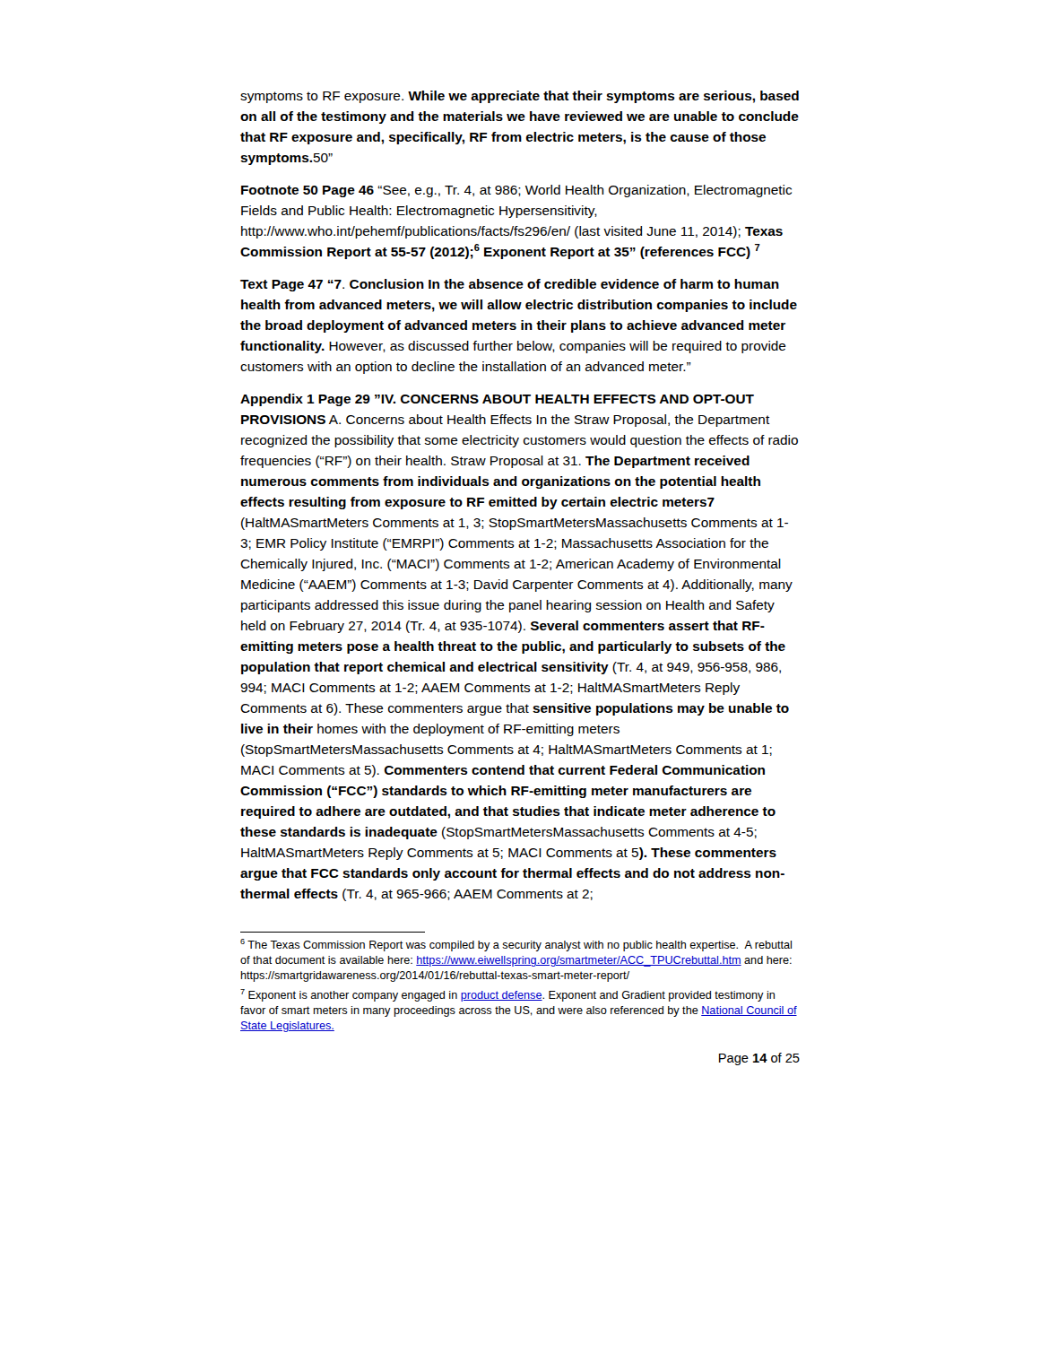symptoms to RF exposure. While we appreciate that their symptoms are serious, based on all of the testimony and the materials we have reviewed we are unable to conclude that RF exposure and, specifically, RF from electric meters, is the cause of those symptoms. 50”
Footnote 50 Page 46 “See, e.g., Tr. 4, at 986; World Health Organization, Electromagnetic Fields and Public Health: Electromagnetic Hypersensitivity, http://www.who.int/pehemf/publications/facts/fs296/en/ (last visited June 11, 2014); Texas Commission Report at 55-57 (2012);6 Exponent Report at 35” (references FCC) 7
Text Page 47 “7. Conclusion In the absence of credible evidence of harm to human health from advanced meters, we will allow electric distribution companies to include the broad deployment of advanced meters in their plans to achieve advanced meter functionality. However, as discussed further below, companies will be required to provide customers with an option to decline the installation of an advanced meter.”
Appendix 1 Page 29 ”IV. CONCERNS ABOUT HEALTH EFFECTS AND OPT-OUT PROVISIONS A. Concerns about Health Effects In the Straw Proposal, the Department recognized the possibility that some electricity customers would question the effects of radio frequencies (“RF”) on their health. Straw Proposal at 31. The Department received numerous comments from individuals and organizations on the potential health effects resulting from exposure to RF emitted by certain electric meters7 (HaltMASmartMeters Comments at 1, 3; StopSmartMetersMassachusetts Comments at 1-3; EMR Policy Institute (“EMRPI”) Comments at 1-2; Massachusetts Association for the Chemically Injured, Inc. (“MACI”) Comments at 1-2; American Academy of Environmental Medicine (“AAEM”) Comments at 1-3; David Carpenter Comments at 4). Additionally, many participants addressed this issue during the panel hearing session on Health and Safety held on February 27, 2014 (Tr. 4, at 935-1074). Several commenters assert that RF-emitting meters pose a health threat to the public, and particularly to subsets of the population that report chemical and electrical sensitivity (Tr. 4, at 949, 956-958, 986, 994; MACI Comments at 1-2; AAEM Comments at 1-2; HaltMASmartMeters Reply Comments at 6). These commenters argue that sensitive populations may be unable to live in their homes with the deployment of RF-emitting meters (StopSmartMetersMassachusetts Comments at 4; HaltMASmartMeters Comments at 1; MACI Comments at 5). Commenters contend that current Federal Communication Commission (“FCC”) standards to which RF-emitting meter manufacturers are required to adhere are outdated, and that studies that indicate meter adherence to these standards is inadequate (StopSmartMetersMassachusetts Comments at 4-5; HaltMASmartMeters Reply Comments at 5; MACI Comments at 5). These commenters argue that FCC standards only account for thermal effects and do not address non-thermal effects (Tr. 4, at 965-966; AAEM Comments at 2;
6 The Texas Commission Report was compiled by a security analyst with no public health expertise. A rebuttal of that document is available here: https://www.eiwellspring.org/smartmeter/ACC_TPUCrebuttal.htm and here: https://smartgridawareness.org/2014/01/16/rebuttal-texas-smart-meter-report/
7 Exponent is another company engaged in product defense. Exponent and Gradient provided testimony in favor of smart meters in many proceedings across the US, and were also referenced by the National Council of State Legislatures.
Page 14 of 25